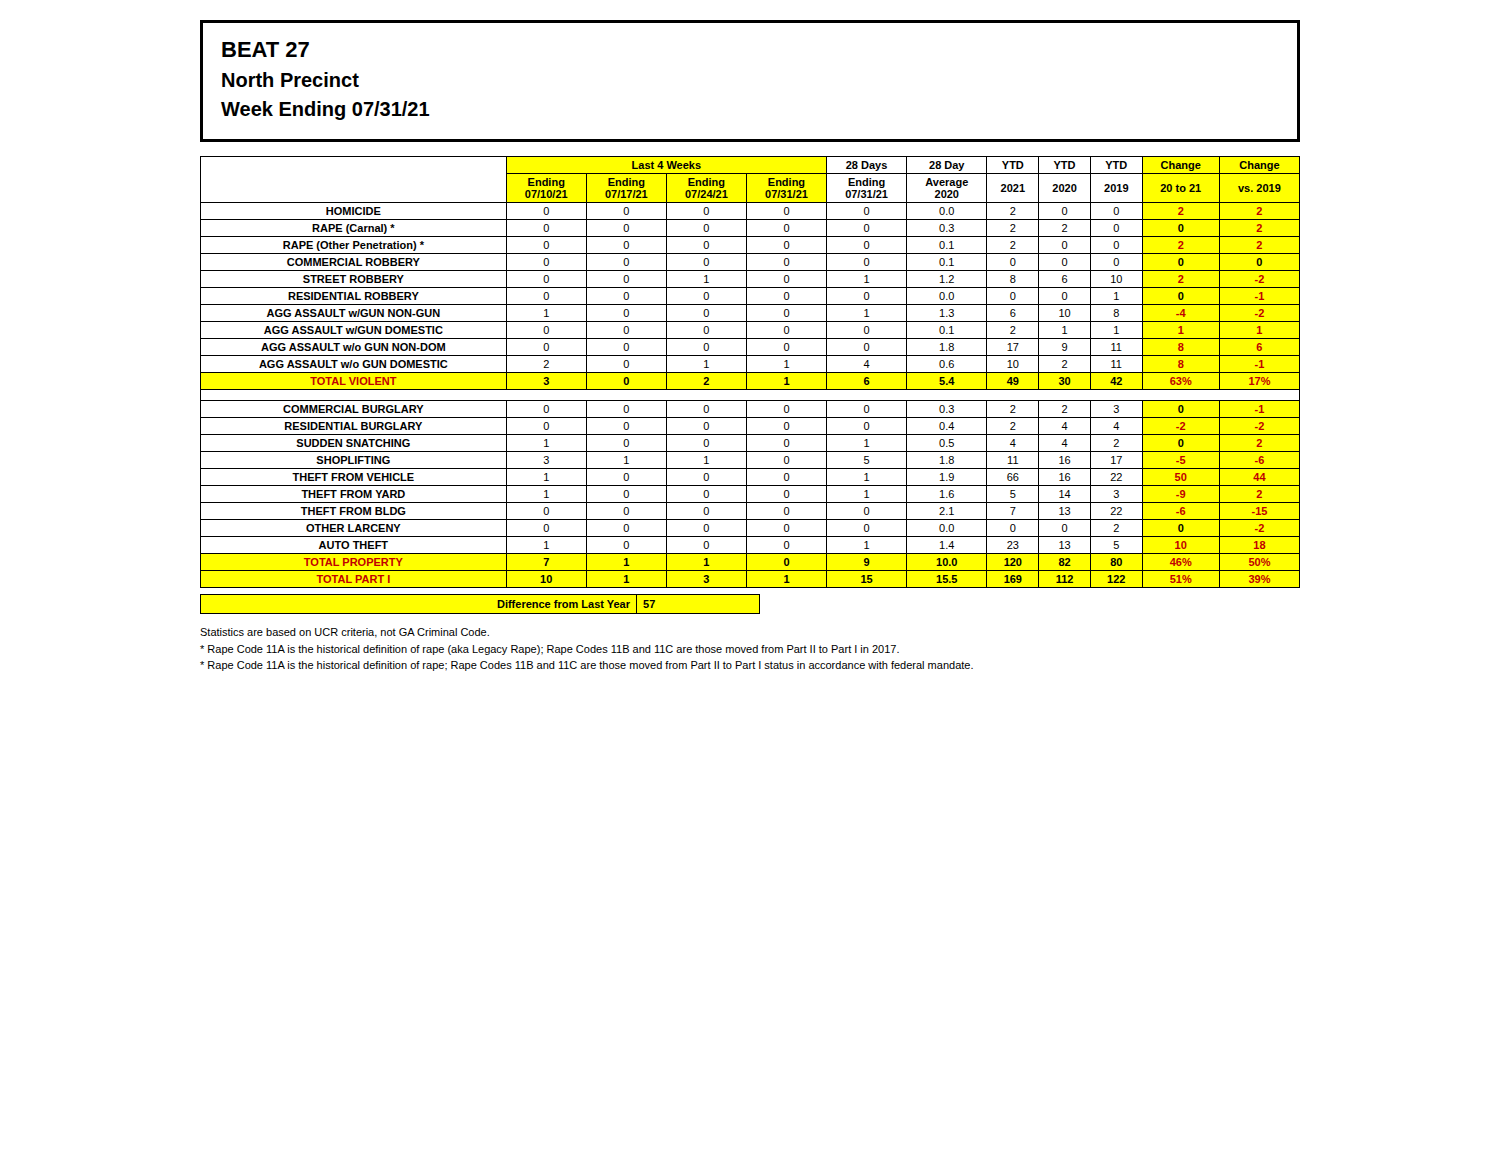BEAT 27
North Precinct
Week Ending 07/31/21
| | Last 4 Weeks | 28 Days | 28 Day | YTD | YTD | YTD | Change | Change |
| --- | --- | --- | --- | --- | --- | --- | --- | --- |
| Ending 07/10/21 | Ending 07/17/21 | Ending 07/24/21 | Ending 07/31/21 | Ending 07/31/21 | Average 2020 | 2021 | 2020 | 2019 | 20 to 21 | vs. 2019 |
| HOMICIDE | 0 | 0 | 0 | 0 | 0 | 0.0 | 2 | 0 | 0 | 2 | 2 |
| RAPE (Carnal) * | 0 | 0 | 0 | 0 | 0 | 0.3 | 2 | 2 | 0 | 0 | 2 |
| RAPE (Other Penetration) * | 0 | 0 | 0 | 0 | 0 | 0.1 | 2 | 0 | 0 | 2 | 2 |
| COMMERCIAL ROBBERY | 0 | 0 | 0 | 0 | 0 | 0.1 | 0 | 0 | 0 | 0 | 0 |
| STREET ROBBERY | 0 | 0 | 1 | 0 | 1 | 1.2 | 8 | 6 | 10 | 2 | -2 |
| RESIDENTIAL ROBBERY | 0 | 0 | 0 | 0 | 0 | 0.0 | 0 | 0 | 1 | 0 | -1 |
| AGG ASSAULT w/GUN NON-GUN | 1 | 0 | 0 | 0 | 1 | 1.3 | 6 | 10 | 8 | -4 | -2 |
| AGG ASSAULT w/GUN DOMESTIC | 0 | 0 | 0 | 0 | 0 | 0.1 | 2 | 1 | 1 | 1 | 1 |
| AGG ASSAULT w/o GUN NON-DOM | 0 | 0 | 0 | 0 | 0 | 1.8 | 17 | 9 | 11 | 8 | 6 |
| AGG ASSAULT w/o GUN DOMESTIC | 2 | 0 | 1 | 1 | 4 | 0.6 | 10 | 2 | 11 | 8 | -1 |
| TOTAL VIOLENT | 3 | 0 | 2 | 1 | 6 | 5.4 | 49 | 30 | 42 | 63% | 17% |
| COMMERCIAL BURGLARY | 0 | 0 | 0 | 0 | 0 | 0.3 | 2 | 2 | 3 | 0 | -1 |
| RESIDENTIAL BURGLARY | 0 | 0 | 0 | 0 | 0 | 0.4 | 2 | 4 | 4 | -2 | -2 |
| SUDDEN SNATCHING | 1 | 0 | 0 | 0 | 1 | 0.5 | 4 | 4 | 2 | 0 | 2 |
| SHOPLIFTING | 3 | 1 | 1 | 0 | 5 | 1.8 | 11 | 16 | 17 | -5 | -6 |
| THEFT FROM VEHICLE | 1 | 0 | 0 | 0 | 1 | 1.9 | 66 | 16 | 22 | 50 | 44 |
| THEFT FROM YARD | 1 | 0 | 0 | 0 | 1 | 1.6 | 5 | 14 | 3 | -9 | 2 |
| THEFT FROM BLDG | 0 | 0 | 0 | 0 | 0 | 2.1 | 7 | 13 | 22 | -6 | -15 |
| OTHER LARCENY | 0 | 0 | 0 | 0 | 0 | 0.0 | 0 | 0 | 2 | 0 | -2 |
| AUTO THEFT | 1 | 0 | 0 | 0 | 1 | 1.4 | 23 | 13 | 5 | 10 | 18 |
| TOTAL PROPERTY | 7 | 1 | 1 | 0 | 9 | 10.0 | 120 | 82 | 80 | 46% | 50% |
| TOTAL PART I | 10 | 1 | 3 | 1 | 15 | 15.5 | 169 | 112 | 122 | 51% | 39% |
| Difference from Last Year | 57 |
Statistics are based on UCR criteria, not GA Criminal Code.
* Rape Code 11A is the historical definition of rape (aka Legacy Rape); Rape Codes 11B and 11C are those moved from Part II to Part I in 2017.
* Rape Code 11A is the historical definition of rape; Rape Codes 11B and 11C are those moved from Part II to Part I status in accordance with federal mandate.